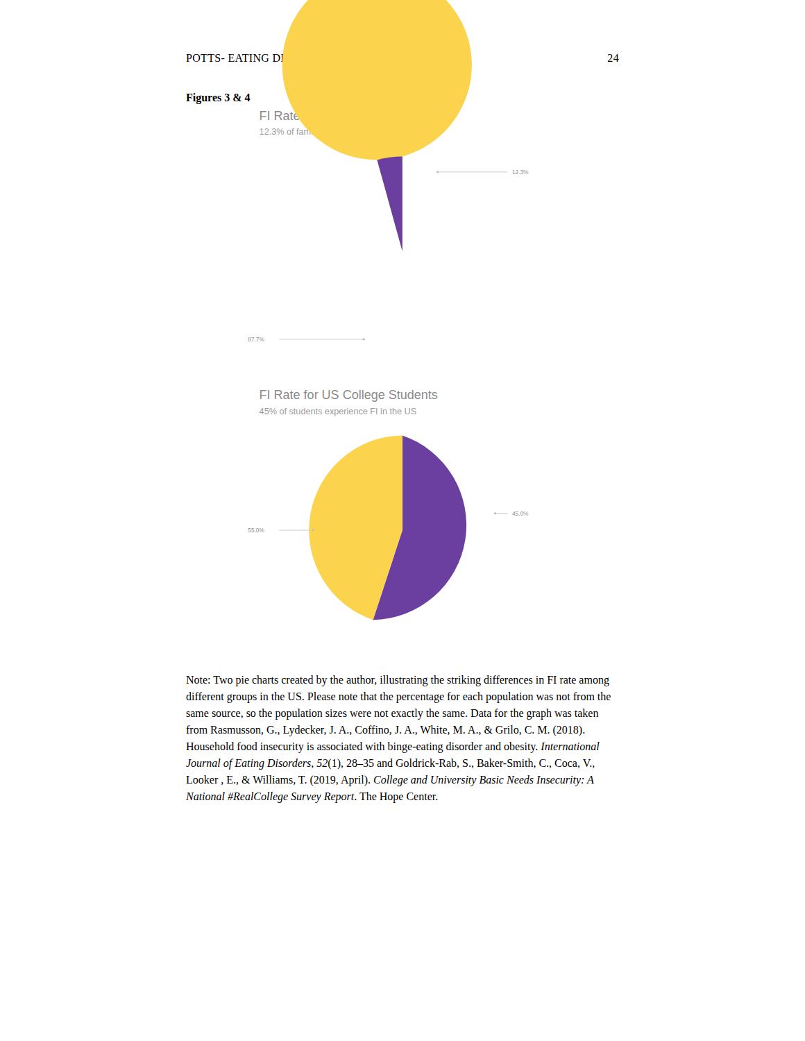POTTS- EATING DISORDER PREVENTION MEASURES 24
Figures 3 & 4
FI Rate for US Households
12.3% of families experience FI in US
12.3% 87.7%
FI Rate for US College Students
45% of students experience FI in the US
45.0% 55.0%
Note: Two pie charts created by the author, illustrating the striking differences in FI rate among different groups in the US. Please note that the percentage for each population was not from the same source, so the population sizes were not exactly the same. Data for the graph was taken from Rasmusson, G., Lydecker, J. A., Coffino, J. A., White, M. A., & Grilo, C. M. (2018). Household food insecurity is associated with binge-eating disorder and obesity. International Journal of Eating Disorders, 52(1), 28–35 and Goldrick-Rab, S., Baker-Smith, C., Coca, V., Looker , E., & Williams, T. (2019, April). College and University Basic Needs Insecurity: A National #RealCollege Survey Report. The Hope Center.